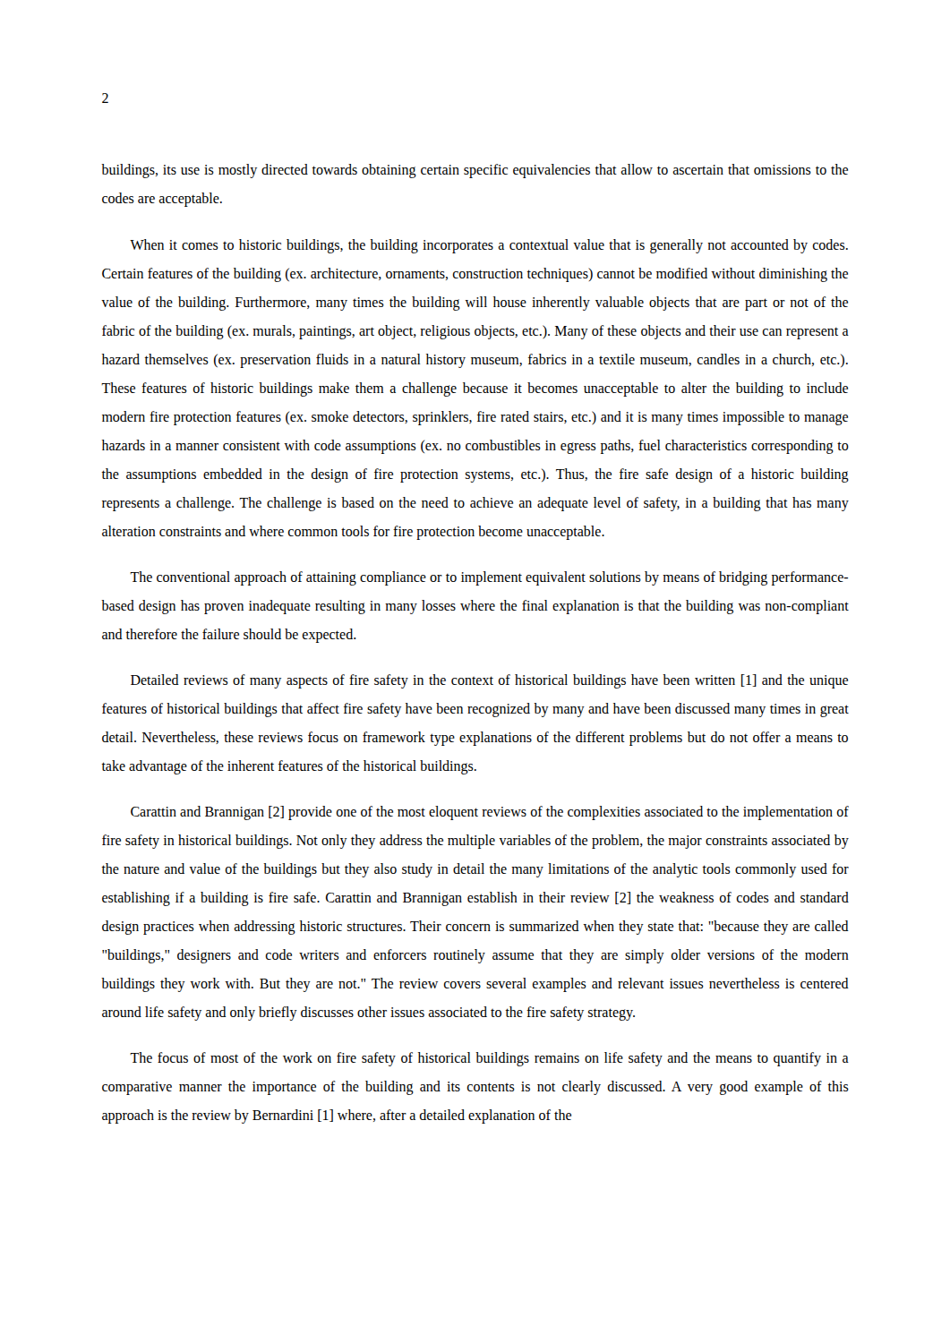2
buildings, its use is mostly directed towards obtaining certain specific equivalencies that allow to ascertain that omissions to the codes are acceptable.
When it comes to historic buildings, the building incorporates a contextual value that is generally not accounted by codes. Certain features of the building (ex. architecture, ornaments, construction techniques) cannot be modified without diminishing the value of the building. Furthermore, many times the building will house inherently valuable objects that are part or not of the fabric of the building (ex. murals, paintings, art object, religious objects, etc.). Many of these objects and their use can represent a hazard themselves (ex. preservation fluids in a natural history museum, fabrics in a textile museum, candles in a church, etc.). These features of historic buildings make them a challenge because it becomes unacceptable to alter the building to include modern fire protection features (ex. smoke detectors, sprinklers, fire rated stairs, etc.) and it is many times impossible to manage hazards in a manner consistent with code assumptions (ex. no combustibles in egress paths, fuel characteristics corresponding to the assumptions embedded in the design of fire protection systems, etc.). Thus, the fire safe design of a historic building represents a challenge. The challenge is based on the need to achieve an adequate level of safety, in a building that has many alteration constraints and where common tools for fire protection become unacceptable.
The conventional approach of attaining compliance or to implement equivalent solutions by means of bridging performance-based design has proven inadequate resulting in many losses where the final explanation is that the building was non-compliant and therefore the failure should be expected.
Detailed reviews of many aspects of fire safety in the context of historical buildings have been written [1] and the unique features of historical buildings that affect fire safety have been recognized by many and have been discussed many times in great detail. Nevertheless, these reviews focus on framework type explanations of the different problems but do not offer a means to take advantage of the inherent features of the historical buildings.
Carattin and Brannigan [2] provide one of the most eloquent reviews of the complexities associated to the implementation of fire safety in historical buildings. Not only they address the multiple variables of the problem, the major constraints associated by the nature and value of the buildings but they also study in detail the many limitations of the analytic tools commonly used for establishing if a building is fire safe. Carattin and Brannigan establish in their review [2] the weakness of codes and standard design practices when addressing historic structures. Their concern is summarized when they state that: "because they are called "buildings," designers and code writers and enforcers routinely assume that they are simply older versions of the modern buildings they work with. But they are not." The review covers several examples and relevant issues nevertheless is centered around life safety and only briefly discusses other issues associated to the fire safety strategy.
The focus of most of the work on fire safety of historical buildings remains on life safety and the means to quantify in a comparative manner the importance of the building and its contents is not clearly discussed. A very good example of this approach is the review by Bernardini [1] where, after a detailed explanation of the